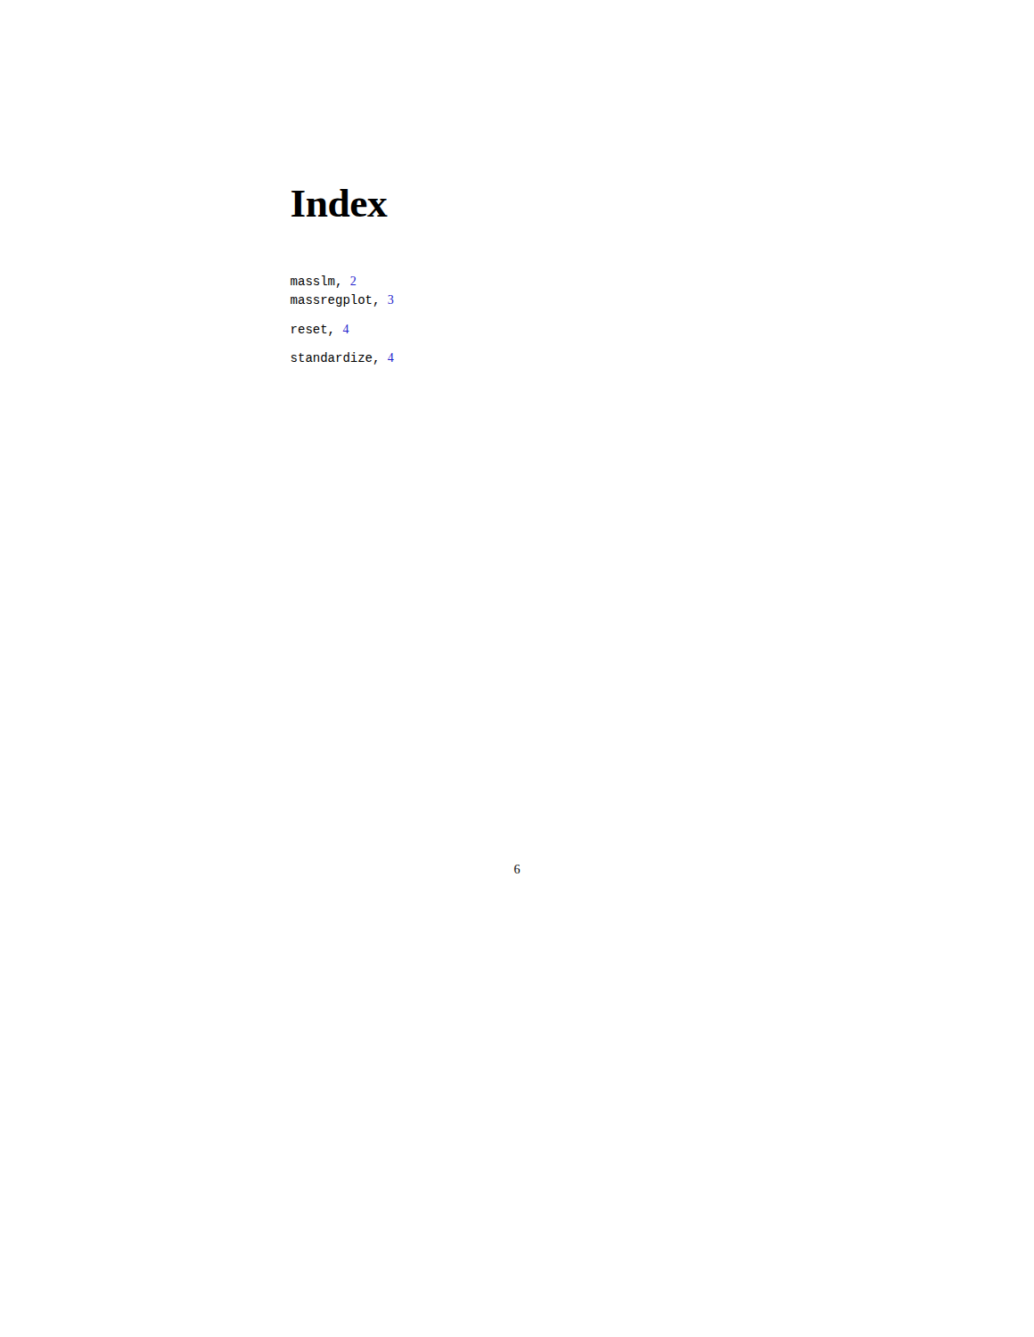Index
masslm, 2
massregplot, 3
reset, 4
standardize, 4
6